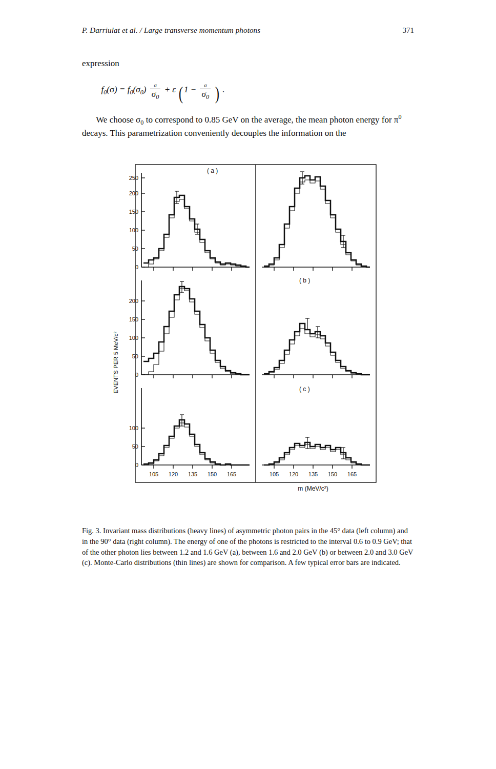P. Darriulat et al. / Large transverse momentum photons 371
expression
f0(σ) = f0(σ0) σσ0 + ε (1 − σσ0 ) .
We choose σ0 to correspond to 0.85 GeV on the average, the mean photon energy for π0 decays. This parametrization conveniently decouples the information on the
0 50 100 150 200 250 ( a ) 0 50 100 150 200 ( b ) 0 50 100 ( c ) 105 120 135 150 165 105 120 135 150 165 m (MeV/c²) EVENTS PER 5 MeV/c²
Fig. 3. Invariant mass distributions (heavy lines) of asymmetric photon pairs in the 45° data (left column) and in the 90° data (right column). The energy of one of the photons is restricted to the interval 0.6 to 0.9 GeV; that of the other photon lies between 1.2 and 1.6 GeV (a), between 1.6 and 2.0 GeV (b) or between 2.0 and 3.0 GeV (c). Monte-Carlo distributions (thin lines) are shown for comparison. A few typical error bars are indicated.